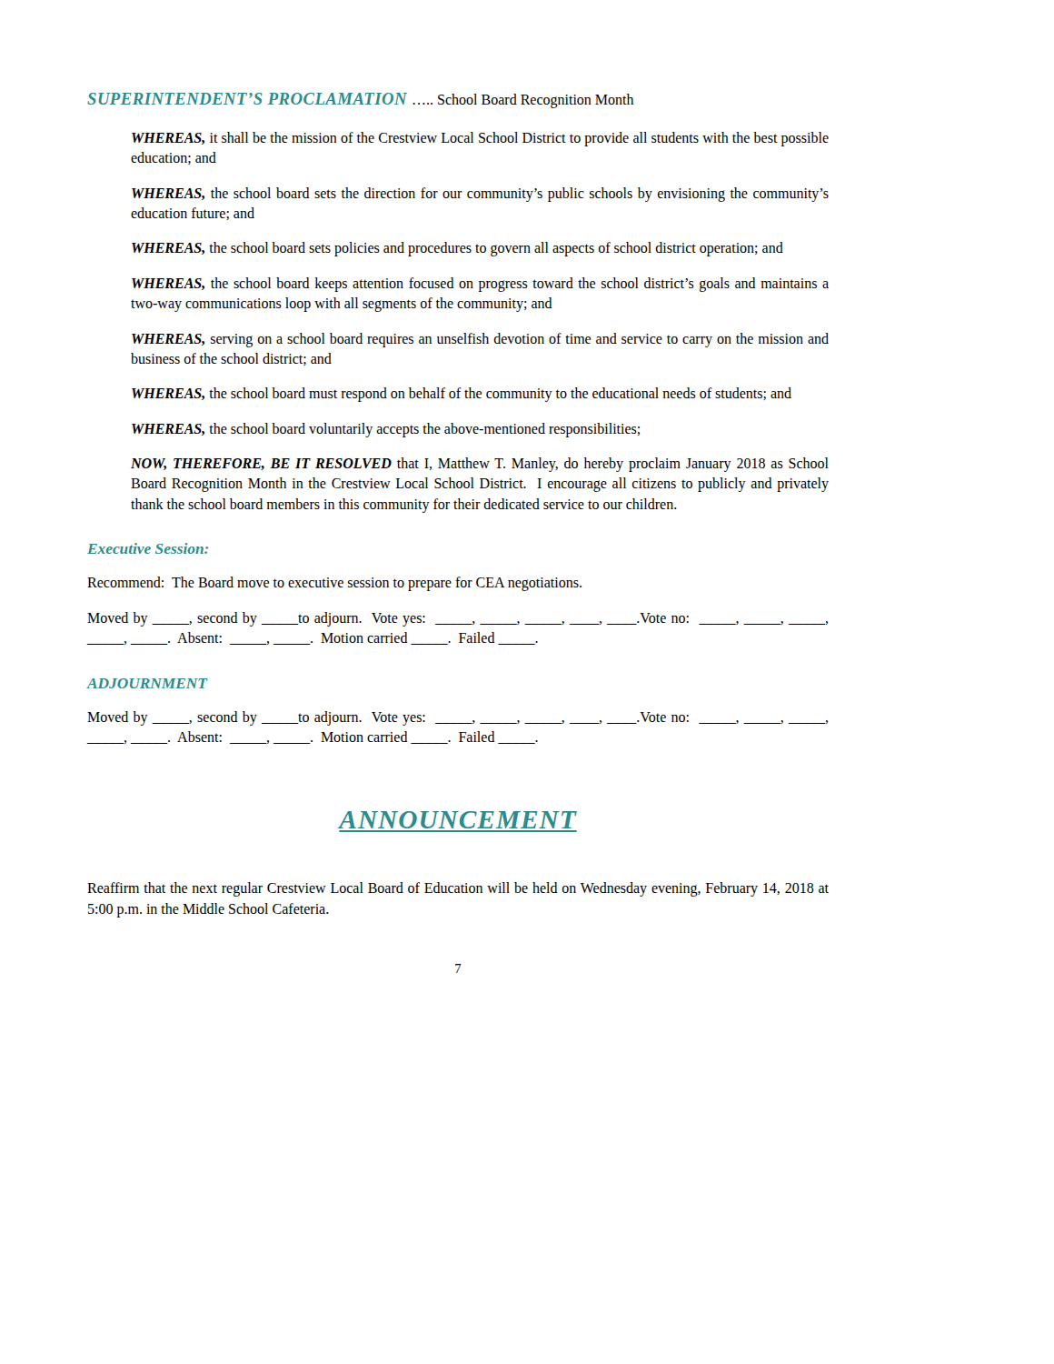SUPERINTENDENT’S PROCLAMATION ….. School Board Recognition Month
WHEREAS, it shall be the mission of the Crestview Local School District to provide all students with the best possible education; and
WHEREAS, the school board sets the direction for our community’s public schools by envisioning the community’s education future; and
WHEREAS, the school board sets policies and procedures to govern all aspects of school district operation; and
WHEREAS, the school board keeps attention focused on progress toward the school district’s goals and maintains a two-way communications loop with all segments of the community; and
WHEREAS, serving on a school board requires an unselfish devotion of time and service to carry on the mission and business of the school district; and
WHEREAS, the school board must respond on behalf of the community to the educational needs of students; and
WHEREAS, the school board voluntarily accepts the above-mentioned responsibilities;
NOW, THEREFORE, BE IT RESOLVED that I, Matthew T. Manley, do hereby proclaim January 2018 as School Board Recognition Month in the Crestview Local School District. I encourage all citizens to publicly and privately thank the school board members in this community for their dedicated service to our children.
Executive Session:
Recommend: The Board move to executive session to prepare for CEA negotiations.
Moved by _____, second by _____to adjourn. Vote yes: _____, _____, _____, ____, ____.Vote no: _____, _____, _____, _____, _____. Absent: _____, _____. Motion carried _____. Failed _____.
ADJOURNMENT
Moved by _____, second by _____to adjourn. Vote yes: _____, _____, _____, ____, ____.Vote no: _____, _____, _____, _____, _____. Absent: _____, _____. Motion carried _____. Failed _____.
ANNOUNCEMENT
Reaffirm that the next regular Crestview Local Board of Education will be held on Wednesday evening, February 14, 2018 at 5:00 p.m. in the Middle School Cafeteria.
7